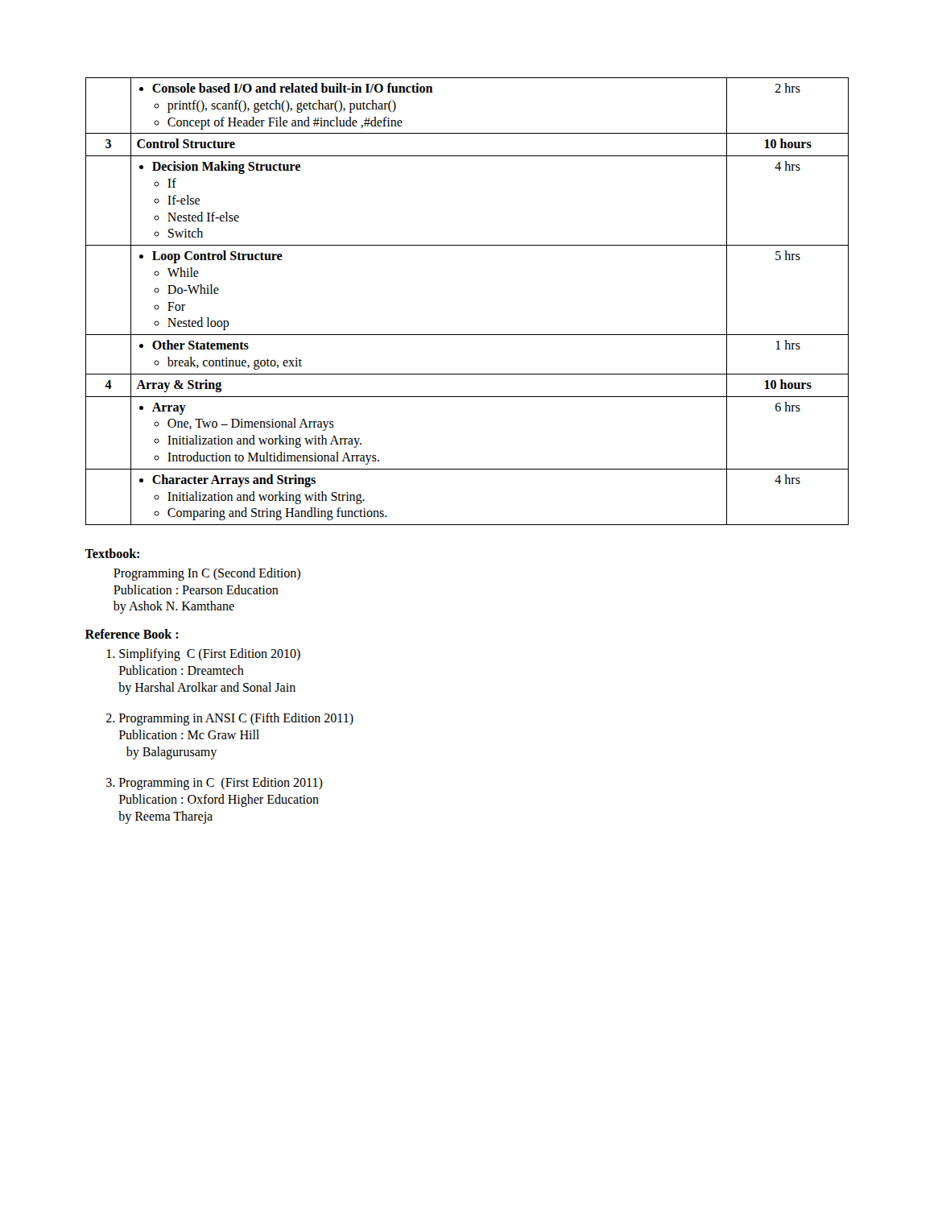| | Console based I/O and related built-in I/O function printf(), scanf(), getch(), getchar(), putchar() Concept of Header File and #include ,#define | 2 hrs |
| 3 | Control Structure | 10 hours |
| | Decision Making Structure If If-else Nested If-else Switch | 4 hrs |
| | Loop Control Structure While Do-While For Nested loop | 5 hrs |
| | Other Statements break, continue, goto, exit | 1 hrs |
| 4 | Array & String | 10 hours |
| | Array One, Two – Dimensional Arrays Initialization and working with Array. Introduction to Multidimensional Arrays. | 6 hrs |
| | Character Arrays and Strings Initialization and working with String. Comparing and String Handling functions. | 4 hrs |
Textbook:
Programming In C (Second Edition)
Publication : Pearson Education
by Ashok N. Kamthane
Reference Book :
Simplifying C (First Edition 2010)
Publication : Dreamtech
by Harshal Arolkar and Sonal Jain
Programming in ANSI C (Fifth Edition 2011)
Publication : Mc Graw Hill
by Balagurusamy
Programming in C (First Edition 2011)
Publication : Oxford Higher Education
by Reema Thareja